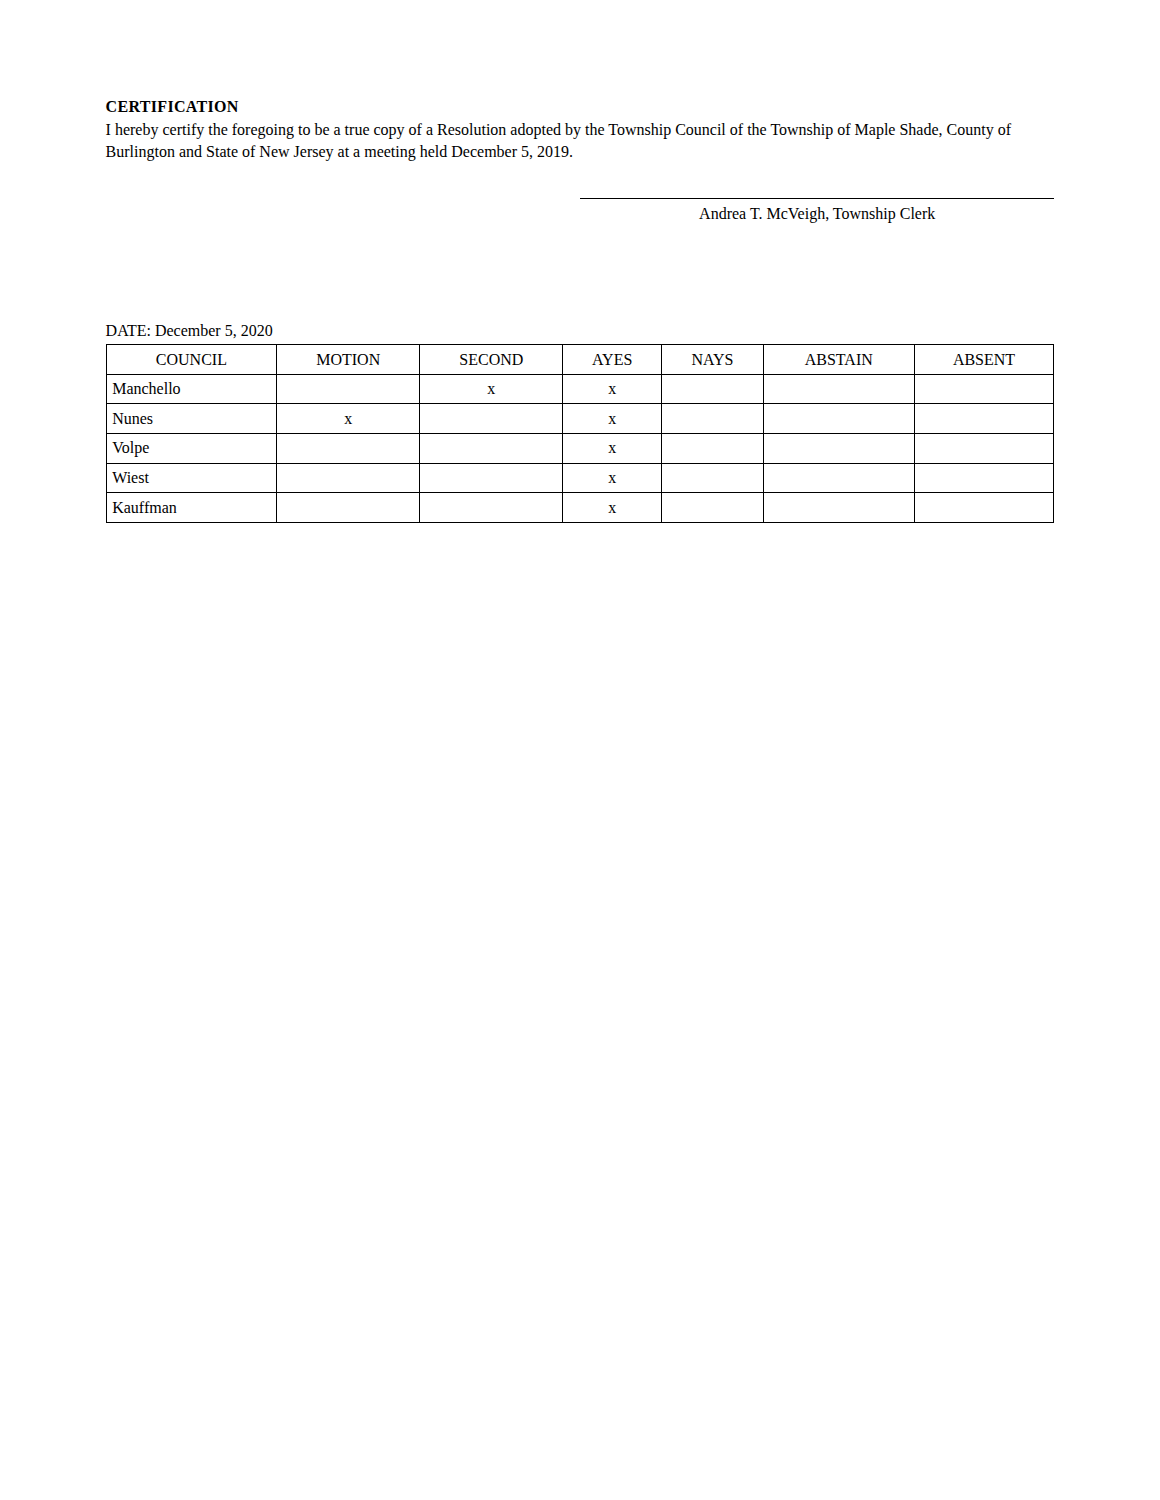CERTIFICATION
I hereby certify the foregoing to be a true copy of a Resolution adopted by the Township Council of the Township of Maple Shade, County of Burlington and State of New Jersey at a meeting held December 5, 2019.
Andrea T. McVeigh, Township Clerk
DATE: December 5, 2020
| COUNCIL | MOTION | SECOND | AYES | NAYS | ABSTAIN | ABSENT |
| --- | --- | --- | --- | --- | --- | --- |
| Manchello | | x | x | | | |
| Nunes | x | | x | | | |
| Volpe | | | x | | | |
| Wiest | | | x | | | |
| Kauffman | | | x | | | |